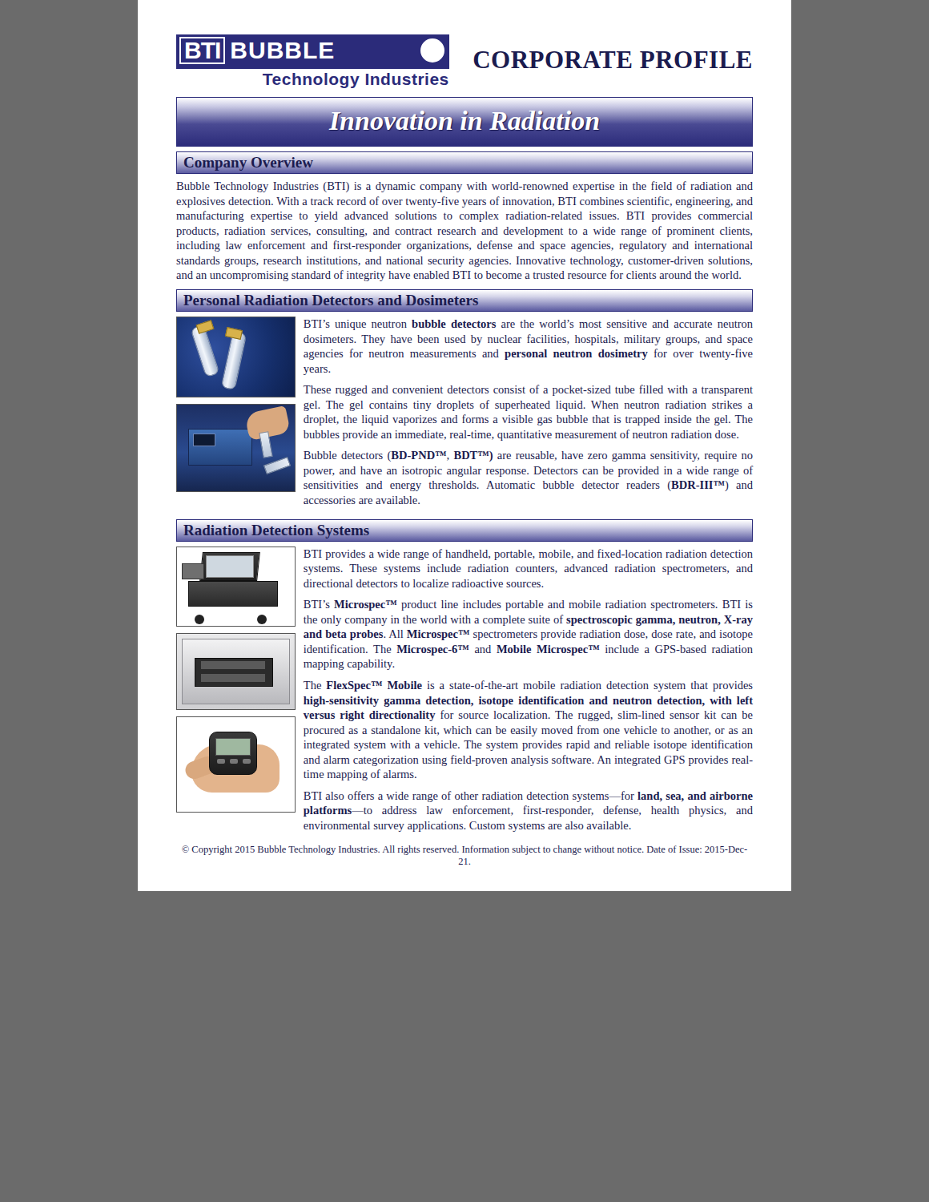BTI BUBBLE
Technology Industries
CORPORATE PROFILE
Innovation in Radiation
Company Overview
Bubble Technology Industries (BTI) is a dynamic company with world-renowned expertise in the field of radiation and explosives detection. With a track record of over twenty-five years of innovation, BTI combines scientific, engineering, and manufacturing expertise to yield advanced solutions to complex radiation-related issues. BTI provides commercial products, radiation services, consulting, and contract research and development to a wide range of prominent clients, including law enforcement and first-responder organizations, defense and space agencies, regulatory and international standards groups, research institutions, and national security agencies. Innovative technology, customer-driven solutions, and an uncompromising standard of integrity have enabled BTI to become a trusted resource for clients around the world.
Personal Radiation Detectors and Dosimeters
BTI’s unique neutron bubble detectors are the world’s most sensitive and accurate neutron dosimeters. They have been used by nuclear facilities, hospitals, military groups, and space agencies for neutron measurements and personal neutron dosimetry for over twenty-five years.
These rugged and convenient detectors consist of a pocket-sized tube filled with a transparent gel. The gel contains tiny droplets of superheated liquid. When neutron radiation strikes a droplet, the liquid vaporizes and forms a visible gas bubble that is trapped inside the gel. The bubbles provide an immediate, real-time, quantitative measurement of neutron radiation dose.
Bubble detectors (BD-PND™, BDT™) are reusable, have zero gamma sensitivity, require no power, and have an isotropic angular response. Detectors can be provided in a wide range of sensitivities and energy thresholds. Automatic bubble detector readers (BDR-III™) and accessories are available.
Radiation Detection Systems
BTI provides a wide range of handheld, portable, mobile, and fixed-location radiation detection systems. These systems include radiation counters, advanced radiation spectrometers, and directional detectors to localize radioactive sources.
BTI’s Microspec™ product line includes portable and mobile radiation spectrometers. BTI is the only company in the world with a complete suite of spectroscopic gamma, neutron, X-ray and beta probes. All Microspec™ spectrometers provide radiation dose, dose rate, and isotope identification. The Microspec-6™ and Mobile Microspec™ include a GPS-based radiation mapping capability.
The FlexSpec™ Mobile is a state-of-the-art mobile radiation detection system that provides high-sensitivity gamma detection, isotope identification and neutron detection, with left versus right directionality for source localization. The rugged, slim-lined sensor kit can be procured as a standalone kit, which can be easily moved from one vehicle to another, or as an integrated system with a vehicle. The system provides rapid and reliable isotope identification and alarm categorization using field-proven analysis software. An integrated GPS provides real-time mapping of alarms.
BTI also offers a wide range of other radiation detection systems—for land, sea, and airborne platforms—to address law enforcement, first-responder, defense, health physics, and environmental survey applications. Custom systems are also available.
© Copyright 2015 Bubble Technology Industries. All rights reserved. Information subject to change without notice. Date of Issue: 2015-Dec-21.